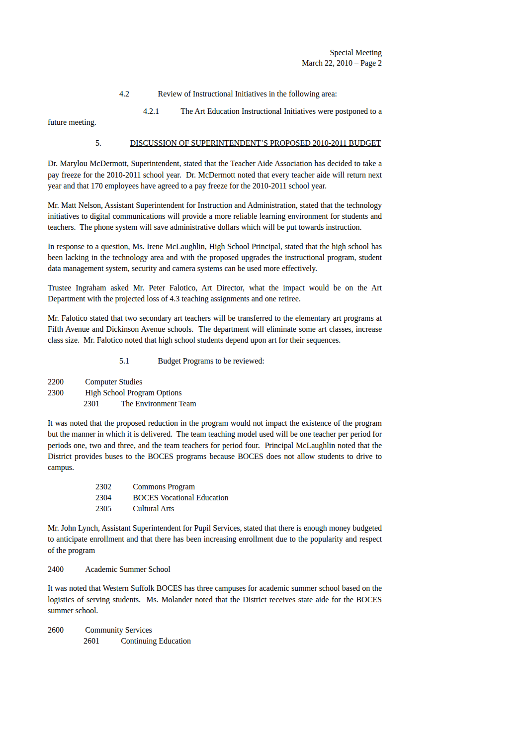Special Meeting
March 22, 2010 – Page 2
4.2 Review of Instructional Initiatives in the following area:
4.2.1 The Art Education Instructional Initiatives were postponed to a future meeting.
5. DISCUSSION OF SUPERINTENDENT’S PROPOSED 2010-2011 BUDGET
Dr. Marylou McDermott, Superintendent, stated that the Teacher Aide Association has decided to take a pay freeze for the 2010-2011 school year. Dr. McDermott noted that every teacher aide will return next year and that 170 employees have agreed to a pay freeze for the 2010-2011 school year.
Mr. Matt Nelson, Assistant Superintendent for Instruction and Administration, stated that the technology initiatives to digital communications will provide a more reliable learning environment for students and teachers. The phone system will save administrative dollars which will be put towards instruction.
In response to a question, Ms. Irene McLaughlin, High School Principal, stated that the high school has been lacking in the technology area and with the proposed upgrades the instructional program, student data management system, security and camera systems can be used more effectively.
Trustee Ingraham asked Mr. Peter Falotico, Art Director, what the impact would be on the Art Department with the projected loss of 4.3 teaching assignments and one retiree.
Mr. Falotico stated that two secondary art teachers will be transferred to the elementary art programs at Fifth Avenue and Dickinson Avenue schools. The department will eliminate some art classes, increase class size. Mr. Falotico noted that high school students depend upon art for their sequences.
5.1 Budget Programs to be reviewed:
2200 Computer Studies
2300 High School Program Options
2301 The Environment Team
It was noted that the proposed reduction in the program would not impact the existence of the program but the manner in which it is delivered. The team teaching model used will be one teacher per period for periods one, two and three, and the team teachers for period four. Principal McLaughlin noted that the District provides buses to the BOCES programs because BOCES does not allow students to drive to campus.
2302 Commons Program
2304 BOCES Vocational Education
2305 Cultural Arts
Mr. John Lynch, Assistant Superintendent for Pupil Services, stated that there is enough money budgeted to anticipate enrollment and that there has been increasing enrollment due to the popularity and respect of the program
2400 Academic Summer School
It was noted that Western Suffolk BOCES has three campuses for academic summer school based on the logistics of serving students. Ms. Molander noted that the District receives state aide for the BOCES summer school.
2600 Community Services
2601 Continuing Education